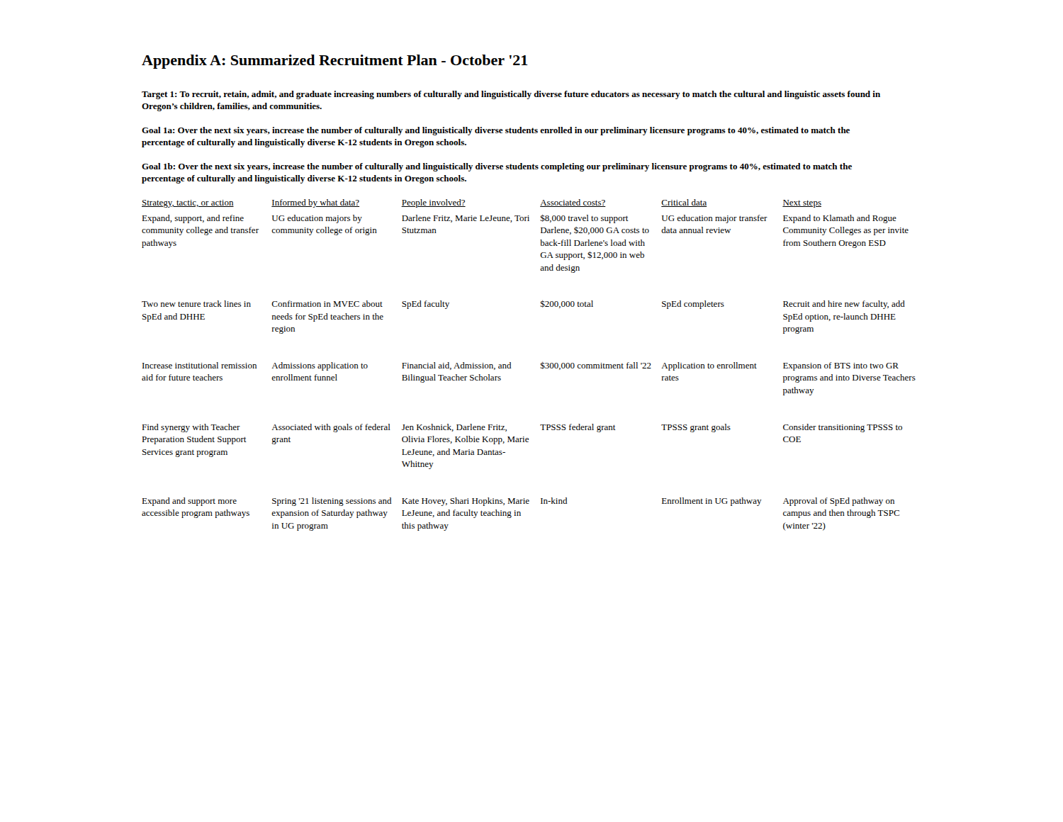Appendix A: Summarized Recruitment Plan - October '21
Target 1: To recruit, retain, admit, and graduate increasing numbers of culturally and linguistically diverse future educators as necessary to match the cultural and linguistic assets found in Oregon’s children, families, and communities.
Goal 1a: Over the next six years, increase the number of culturally and linguistically diverse students enrolled in our preliminary licensure programs to 40%, estimated to match the percentage of culturally and linguistically diverse K-12 students in Oregon schools.
Goal 1b: Over the next six years, increase the number of culturally and linguistically diverse students completing our preliminary licensure programs to 40%, estimated to match the percentage of culturally and linguistically diverse K-12 students in Oregon schools.
| Strategy, tactic, or action | Informed by what data? | People involved? | Associated costs? | Critical data | Next steps |
| --- | --- | --- | --- | --- | --- |
| Expand, support, and refine community college and transfer pathways | UG education majors by community college of origin | Darlene Fritz, Marie LeJeune, Tori Stutzman | $8,000 travel to support Darlene, $20,000 GA costs to back-fill Darlene's load with GA support, $12,000 in web and design | UG education major transfer data annual review | Expand to Klamath and Rogue Community Colleges as per invite from Southern Oregon ESD |
| Two new tenure track lines in SpEd and DHHE | Confirmation in MVEC about needs for SpEd teachers in the region | SpEd faculty | $200,000 total | SpEd completers | Recruit and hire new faculty, add SpEd option, re-launch DHHE program |
| Increase institutional remission aid for future teachers | Admissions application to enrollment funnel | Financial aid, Admission, and Bilingual Teacher Scholars | $300,000 commitment fall '22 | Application to enrollment rates | Expansion of BTS into two GR programs and into Diverse Teachers pathway |
| Find synergy with Teacher Preparation Student Support Services grant program | Associated with goals of federal grant | Jen Koshnick, Darlene Fritz, Olivia Flores, Kolbie Kopp, Marie LeJeune, and Maria Dantas-Whitney | TPSSS federal grant | TPSSS grant goals | Consider transitioning TPSSS to COE |
| Expand and support more accessible program pathways | Spring '21 listening sessions and expansion of Saturday pathway in UG program | Kate Hovey, Shari Hopkins, Marie LeJeune, and faculty teaching in this pathway | In-kind | Enrollment in UG pathway | Approval of SpEd pathway on campus and then through TSPC (winter '22) |